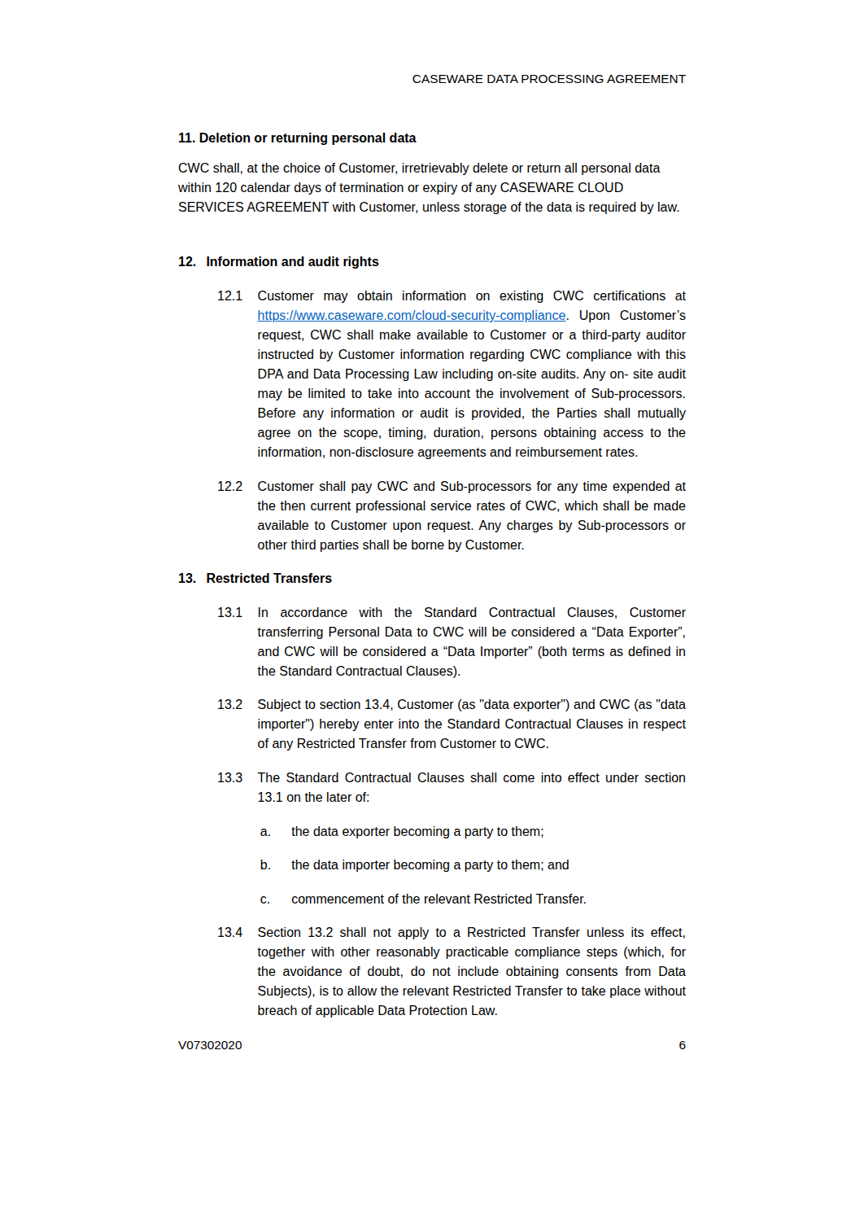CASEWARE DATA PROCESSING AGREEMENT
11. Deletion or returning personal data
CWC shall, at the choice of Customer, irretrievably delete or return all personal data within 120 calendar days of termination or expiry of any CASEWARE CLOUD SERVICES AGREEMENT with Customer, unless storage of the data is required by law.
12. Information and audit rights
12.1 Customer may obtain information on existing CWC certifications at https://www.caseware.com/cloud-security-compliance. Upon Customer’s request, CWC shall make available to Customer or a third-party auditor instructed by Customer information regarding CWC compliance with this DPA and Data Processing Law including on-site audits. Any on- site audit may be limited to take into account the involvement of Sub-processors. Before any information or audit is provided, the Parties shall mutually agree on the scope, timing, duration, persons obtaining access to the information, non-disclosure agreements and reimbursement rates.
12.2 Customer shall pay CWC and Sub-processors for any time expended at the then current professional service rates of CWC, which shall be made available to Customer upon request. Any charges by Sub-processors or other third parties shall be borne by Customer.
13. Restricted Transfers
13.1 In accordance with the Standard Contractual Clauses, Customer transferring Personal Data to CWC will be considered a “Data Exporter”, and CWC will be considered a “Data Importer” (both terms as defined in the Standard Contractual Clauses).
13.2 Subject to section 13.4, Customer (as "data exporter") and CWC (as "data importer") hereby enter into the Standard Contractual Clauses in respect of any Restricted Transfer from Customer to CWC.
13.3 The Standard Contractual Clauses shall come into effect under section 13.1 on the later of:
a. the data exporter becoming a party to them;
b. the data importer becoming a party to them; and
c. commencement of the relevant Restricted Transfer.
13.4 Section 13.2 shall not apply to a Restricted Transfer unless its effect, together with other reasonably practicable compliance steps (which, for the avoidance of doubt, do not include obtaining consents from Data Subjects), is to allow the relevant Restricted Transfer to take place without breach of applicable Data Protection Law.
V07302020 6